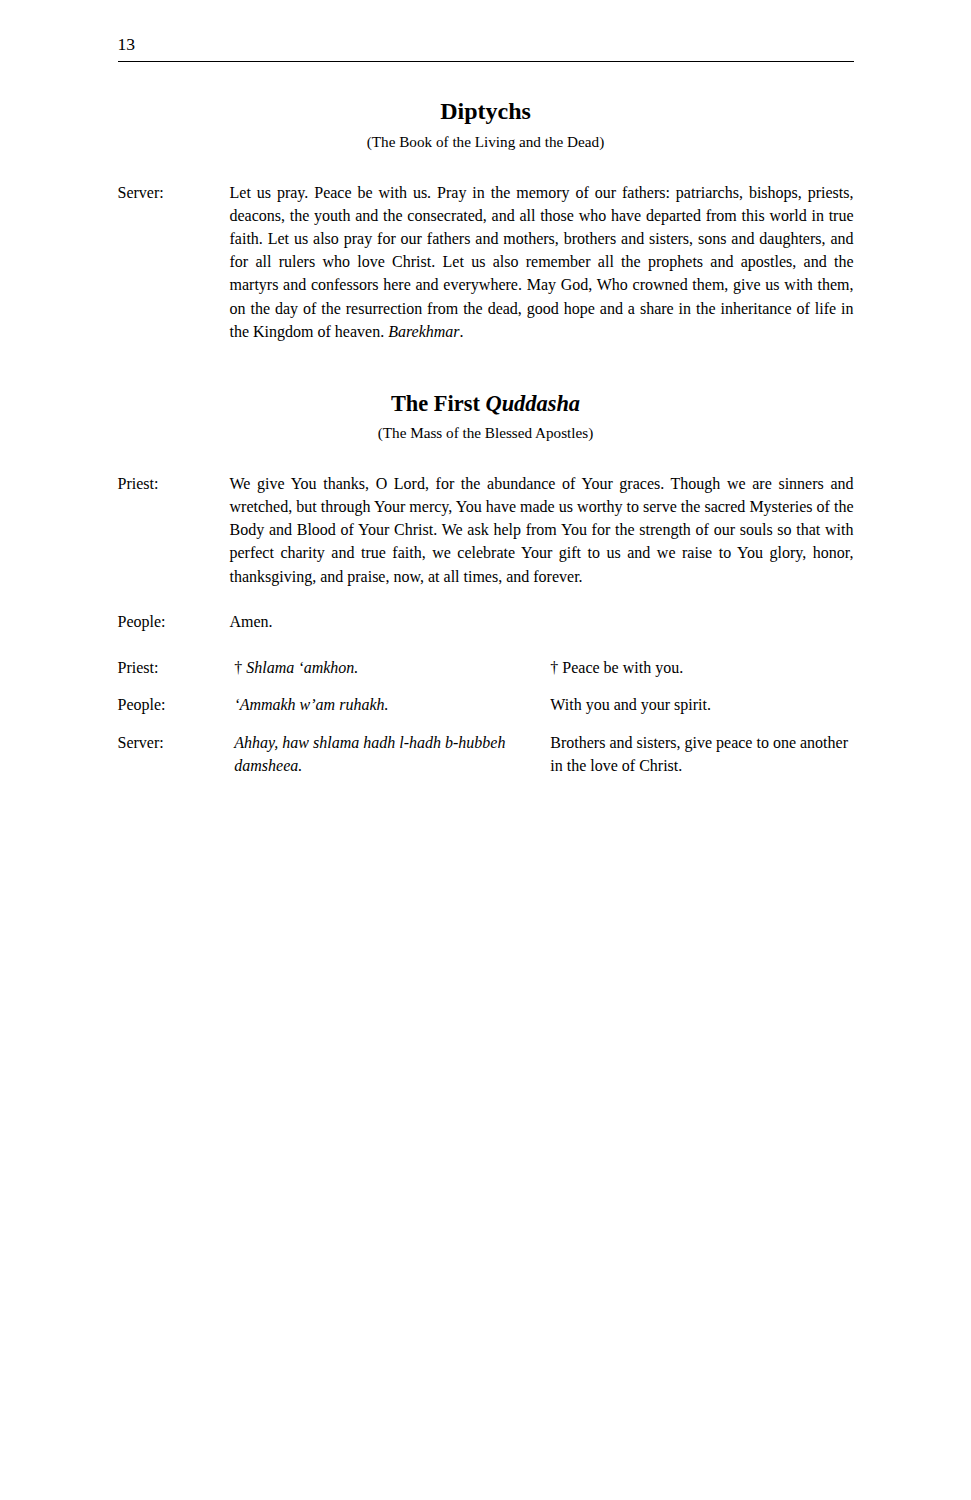13
Diptychs
(The Book of the Living and the Dead)
Server:
Let us pray. Peace be with us. Pray in the memory of our fathers: patriarchs, bishops, priests, deacons, the youth and the consecrated, and all those who have departed from this world in true faith. Let us also pray for our fathers and mothers, brothers and sisters, sons and daughters, and for all rulers who love Christ. Let us also remember all the prophets and apostles, and the martyrs and confessors here and everywhere. May God, Who crowned them, give us with them, on the day of the resurrection from the dead, good hope and a share in the inheritance of life in the Kingdom of heaven. Barekhmar.
The First Quddasha
(The Mass of the Blessed Apostles)
Priest:
We give You thanks, O Lord, for the abundance of Your graces. Though we are sinners and wretched, but through Your mercy, You have made us worthy to serve the sacred Mysteries of the Body and Blood of Your Christ. We ask help from You for the strength of our souls so that with perfect charity and true faith, we celebrate Your gift to us and we raise to You glory, honor, thanksgiving, and praise, now, at all times, and forever.
People:
Amen.
Priest:
† Shlama ‘amkhon.
† Peace be with you.
People:
‘Ammakh w’am ruhakh.
With you and your spirit.
Server:
Ahhay, haw shlama hadh l-hadh b-hubbeh damsheea.
Brothers and sisters, give peace to one another in the love of Christ.